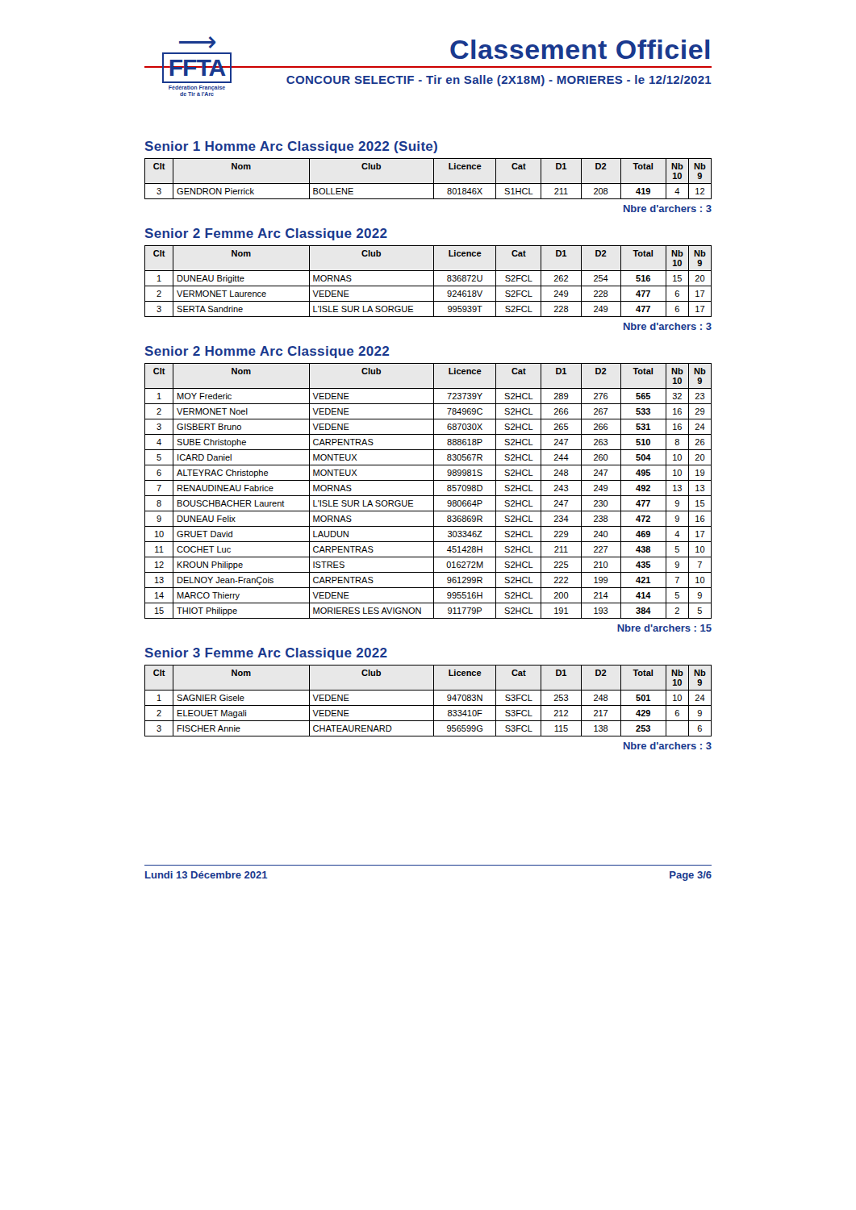⟶
FFTA
Fédération Française
de Tir à l'Arc
Classement Officiel
CONCOUR SELECTIF - Tir en Salle (2X18M) - MORIERES - le 12/12/2021
Senior 1 Homme Arc Classique 2022 (Suite)
| Clt | Nom | Club | Licence | Cat | D1 | D2 | Total | Nb 10 | Nb 9 |
| --- | --- | --- | --- | --- | --- | --- | --- | --- | --- |
| 3 | GENDRON Pierrick | BOLLENE | 801846X | S1HCL | 211 | 208 | 419 | 4 | 12 |
Nbre d'archers : 3
Senior 2 Femme Arc Classique 2022
| Clt | Nom | Club | Licence | Cat | D1 | D2 | Total | Nb 10 | Nb 9 |
| --- | --- | --- | --- | --- | --- | --- | --- | --- | --- |
| 1 | DUNEAU Brigitte | MORNAS | 836872U | S2FCL | 262 | 254 | 516 | 15 | 20 |
| 2 | VERMONET Laurence | VEDENE | 924618V | S2FCL | 249 | 228 | 477 | 6 | 17 |
| 3 | SERTA Sandrine | L'ISLE SUR LA SORGUE | 995939T | S2FCL | 228 | 249 | 477 | 6 | 17 |
Nbre d'archers : 3
Senior 2 Homme Arc Classique 2022
| Clt | Nom | Club | Licence | Cat | D1 | D2 | Total | Nb 10 | Nb 9 |
| --- | --- | --- | --- | --- | --- | --- | --- | --- | --- |
| 1 | MOY Frederic | VEDENE | 723739Y | S2HCL | 289 | 276 | 565 | 32 | 23 |
| 2 | VERMONET Noel | VEDENE | 784969C | S2HCL | 266 | 267 | 533 | 16 | 29 |
| 3 | GISBERT Bruno | VEDENE | 687030X | S2HCL | 265 | 266 | 531 | 16 | 24 |
| 4 | SUBE Christophe | CARPENTRAS | 888618P | S2HCL | 247 | 263 | 510 | 8 | 26 |
| 5 | ICARD Daniel | MONTEUX | 830567R | S2HCL | 244 | 260 | 504 | 10 | 20 |
| 6 | ALTEYRAC Christophe | MONTEUX | 989981S | S2HCL | 248 | 247 | 495 | 10 | 19 |
| 7 | RENAUDINEAU Fabrice | MORNAS | 857098D | S2HCL | 243 | 249 | 492 | 13 | 13 |
| 8 | BOUSCHBACHER Laurent | L'ISLE SUR LA SORGUE | 980664P | S2HCL | 247 | 230 | 477 | 9 | 15 |
| 9 | DUNEAU Felix | MORNAS | 836869R | S2HCL | 234 | 238 | 472 | 9 | 16 |
| 10 | GRUET David | LAUDUN | 303346Z | S2HCL | 229 | 240 | 469 | 4 | 17 |
| 11 | COCHET Luc | CARPENTRAS | 451428H | S2HCL | 211 | 227 | 438 | 5 | 10 |
| 12 | KROUN Philippe | ISTRES | 016272M | S2HCL | 225 | 210 | 435 | 9 | 7 |
| 13 | DELNOY Jean-FranÇois | CARPENTRAS | 961299R | S2HCL | 222 | 199 | 421 | 7 | 10 |
| 14 | MARCO Thierry | VEDENE | 995516H | S2HCL | 200 | 214 | 414 | 5 | 9 |
| 15 | THIOT Philippe | MORIERES LES AVIGNON | 911779P | S2HCL | 191 | 193 | 384 | 2 | 5 |
Nbre d'archers : 15
Senior 3 Femme Arc Classique 2022
| Clt | Nom | Club | Licence | Cat | D1 | D2 | Total | Nb 10 | Nb 9 |
| --- | --- | --- | --- | --- | --- | --- | --- | --- | --- |
| 1 | SAGNIER Gisele | VEDENE | 947083N | S3FCL | 253 | 248 | 501 | 10 | 24 |
| 2 | ELEOUET Magali | VEDENE | 833410F | S3FCL | 212 | 217 | 429 | 6 | 9 |
| 3 | FISCHER Annie | CHATEAURENARD | 956599G | S3FCL | 115 | 138 | 253 | | 6 |
Nbre d'archers : 3
Lundi 13 Décembre 2021
Page 3/6